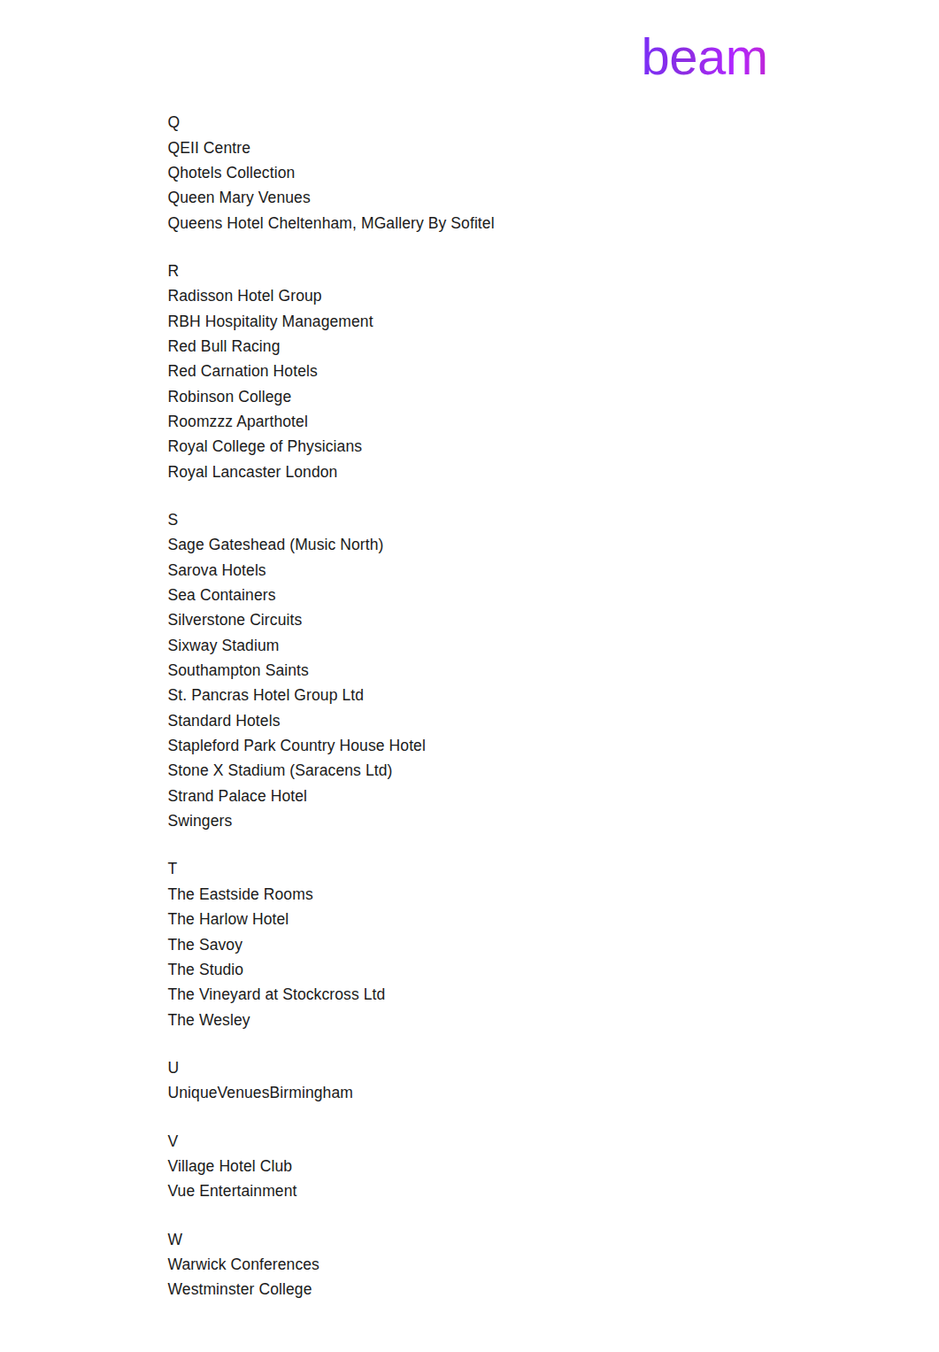beam
Q
QEII Centre
Qhotels Collection
Queen Mary Venues
Queens Hotel Cheltenham, MGallery By Sofitel
R
Radisson Hotel Group
RBH Hospitality Management
Red Bull Racing
Red Carnation Hotels
Robinson College
Roomzzz Aparthotel
Royal College of Physicians
Royal Lancaster London
S
Sage Gateshead (Music North)
Sarova Hotels
Sea Containers
Silverstone Circuits
Sixway Stadium
Southampton Saints
St. Pancras Hotel Group Ltd
Standard Hotels
Stapleford Park Country House Hotel
Stone X Stadium (Saracens Ltd)
Strand Palace Hotel
Swingers
T
The Eastside Rooms
The Harlow Hotel
The Savoy
The Studio
The Vineyard at Stockcross Ltd
The Wesley
U
UniqueVenuesBirmingham
V
Village Hotel Club
Vue Entertainment
W
Warwick Conferences
Westminster College